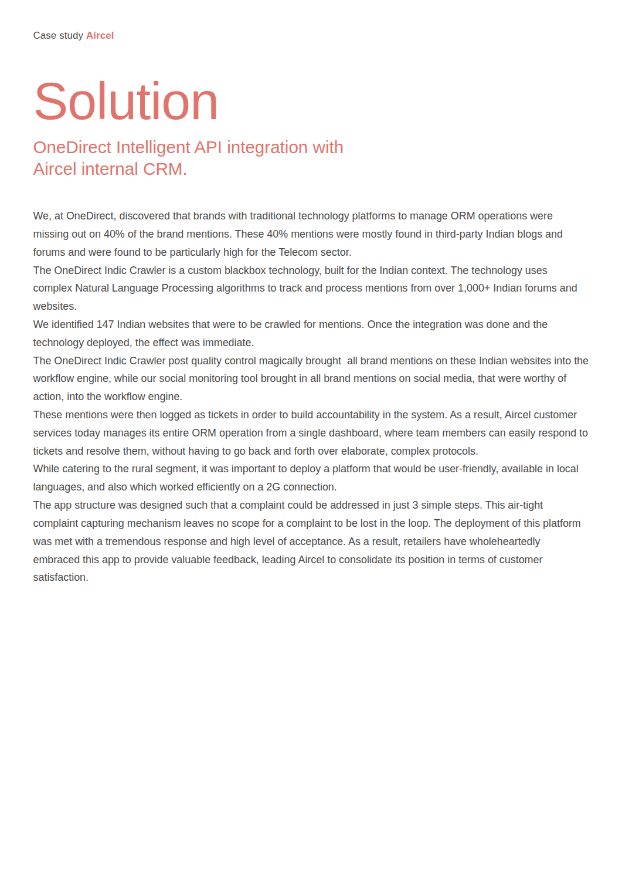Case study Aircel
Solution
OneDirect Intelligent API integration with
Aircel internal CRM.
We, at OneDirect, discovered that brands with traditional technology platforms to manage ORM operations were missing out on 40% of the brand mentions. These 40% mentions were mostly found in third-party Indian blogs and forums and were found to be particularly high for the Telecom sector.
The OneDirect Indic Crawler is a custom blackbox technology, built for the Indian context. The technology uses complex Natural Language Processing algorithms to track and process mentions from over 1,000+ Indian forums and websites.
We identified 147 Indian websites that were to be crawled for mentions. Once the integration was done and the technology deployed, the effect was immediate.
The OneDirect Indic Crawler post quality control magically brought all brand mentions on these Indian websites into the workflow engine, while our social monitoring tool brought in all brand mentions on social media, that were worthy of action, into the workflow engine.
These mentions were then logged as tickets in order to build accountability in the system. As a result, Aircel customer services today manages its entire ORM operation from a single dashboard, where team members can easily respond to tickets and resolve them, without having to go back and forth over elaborate, complex protocols.
While catering to the rural segment, it was important to deploy a platform that would be user-friendly, available in local languages, and also which worked efficiently on a 2G connection.
The app structure was designed such that a complaint could be addressed in just 3 simple steps. This air-tight complaint capturing mechanism leaves no scope for a complaint to be lost in the loop. The deployment of this platform was met with a tremendous response and high level of acceptance. As a result, retailers have wholeheartedly embraced this app to provide valuable feedback, leading Aircel to consolidate its position in terms of customer satisfaction.